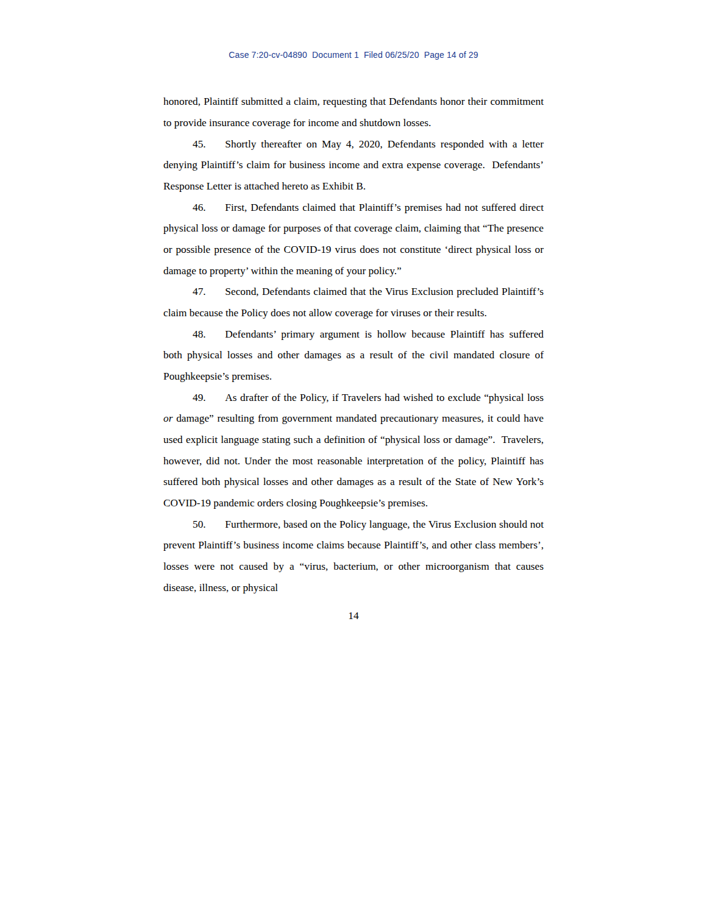Case 7:20-cv-04890 Document 1 Filed 06/25/20 Page 14 of 29
honored, Plaintiff submitted a claim, requesting that Defendants honor their commitment to provide insurance coverage for income and shutdown losses.
45. Shortly thereafter on May 4, 2020, Defendants responded with a letter denying Plaintiff’s claim for business income and extra expense coverage. Defendants’ Response Letter is attached hereto as Exhibit B.
46. First, Defendants claimed that Plaintiff’s premises had not suffered direct physical loss or damage for purposes of that coverage claim, claiming that “The presence or possible presence of the COVID-19 virus does not constitute ‘direct physical loss or damage to property’ within the meaning of your policy.”
47. Second, Defendants claimed that the Virus Exclusion precluded Plaintiff’s claim because the Policy does not allow coverage for viruses or their results.
48. Defendants’ primary argument is hollow because Plaintiff has suffered both physical losses and other damages as a result of the civil mandated closure of Poughkeepsie’s premises.
49. As drafter of the Policy, if Travelers had wished to exclude “physical loss or damage” resulting from government mandated precautionary measures, it could have used explicit language stating such a definition of “physical loss or damage”. Travelers, however, did not. Under the most reasonable interpretation of the policy, Plaintiff has suffered both physical losses and other damages as a result of the State of New York’s COVID-19 pandemic orders closing Poughkeepsie’s premises.
50. Furthermore, based on the Policy language, the Virus Exclusion should not prevent Plaintiff’s business income claims because Plaintiff’s, and other class members’, losses were not caused by a “virus, bacterium, or other microorganism that causes disease, illness, or physical
14